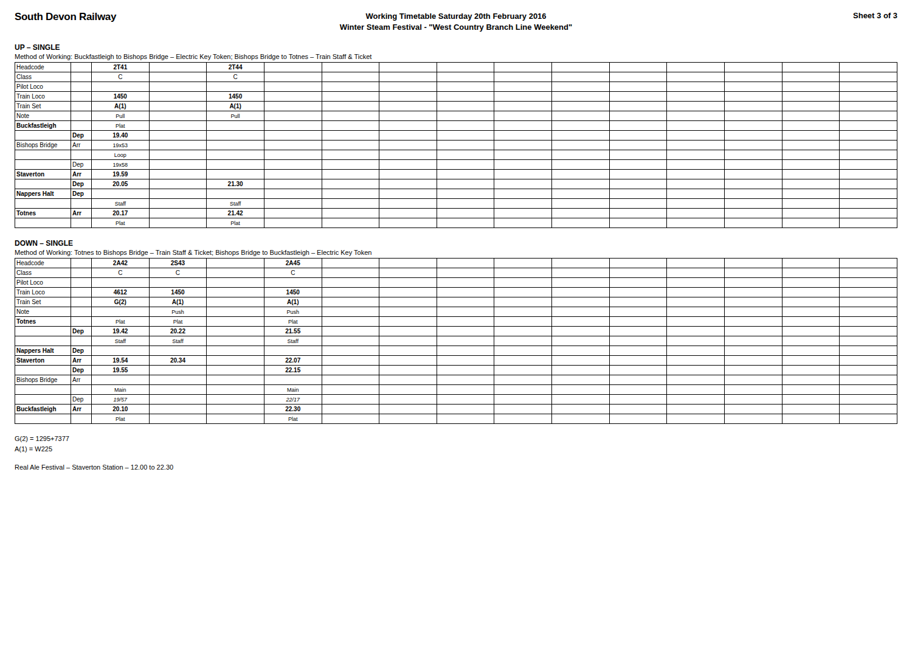South Devon Railway
Sheet 3 of 3
Working Timetable Saturday 20th February 2016
Winter Steam Festival - "West Country Branch Line Weekend"
UP – SINGLE
Method of Working: Buckfastleigh to Bishops Bridge – Electric Key Token; Bishops Bridge to Totnes – Train Staff & Ticket
| Headcode | | 2T41 | | 2T44 | | | | | | | | | | | |
| Class | | C | | C | | | | | | | | | | | |
| Pilot Loco | | | | | | | | | | | | | | | |
| Train Loco | | 1450 | | 1450 | | | | | | | | | | | |
| Train Set | | A(1) | | A(1) | | | | | | | | | | | |
| Note | | Pull | | Pull | | | | | | | | | | | |
| Buckfastleigh | | Plat | | | | | | | | | | | | | |
| | Dep | 19.40 | | | | | | | | | | | | | |
| Bishops Bridge | Arr | 19x53 | | | | | | | | | | | | | |
| | | Loop | | | | | | | | | | | | | |
| | Dep | 19x58 | | | | | | | | | | | | | |
| Staverton | Arr | 19.59 | | | | | | | | | | | | | |
| | Dep | 20.05 | | 21.30 | | | | | | | | | | | |
| Nappers Halt | Dep | | | | | | | | | | | | | | |
| | | Staff | | Staff | | | | | | | | | | | |
| Totnes | Arr | 20.17 | | 21.42 | | | | | | | | | | | |
| | | Plat | | Plat | | | | | | | | | | | |
DOWN – SINGLE
Method of Working: Totnes to Bishops Bridge – Train Staff & Ticket; Bishops Bridge to Buckfastleigh – Electric Key Token
| Headcode | | 2A42 | 2S43 | | 2A45 | | | | | | | | | | |
| Class | | C | C | | C | | | | | | | | | | |
| Pilot Loco | | | | | | | | | | | | | | | |
| Train Loco | | 4612 | 1450 | | 1450 | | | | | | | | | | |
| Train Set | | G(2) | A(1) | | A(1) | | | | | | | | | | |
| Note | | | Push | | Push | | | | | | | | | | |
| Totnes | | Plat | Plat | | Plat | | | | | | | | | | |
| | Dep | 19.42 | 20.22 | | 21.55 | | | | | | | | | | |
| | | Staff | Staff | | Staff | | | | | | | | | | |
| Nappers Halt | Dep | | | | | | | | | | | | | | |
| Staverton | Arr | 19.54 | 20.34 | | 22.07 | | | | | | | | | | |
| | Dep | 19.55 | | | 22.15 | | | | | | | | | | |
| Bishops Bridge | Arr | | | | | | | | | | | | | | |
| | | Main | | | Main | | | | | | | | | | |
| | Dep | 19/57 | | | 22/17 | | | | | | | | | | |
| Buckfastleigh | Arr | 20.10 | | | 22.30 | | | | | | | | | | |
| | | Plat | | | Plat | | | | | | | | | | |
G(2) = 1295+7377
A(1) = W225
Real Ale Festival – Staverton Station – 12.00 to 22.30